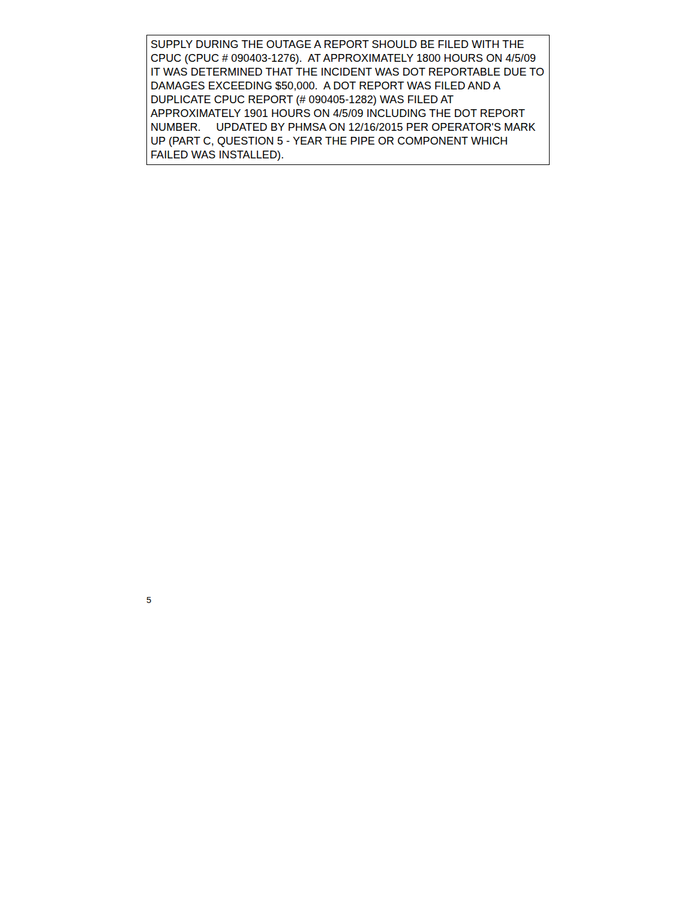SUPPLY DURING THE OUTAGE A REPORT SHOULD BE FILED WITH THE CPUC (CPUC # 090403-1276). AT APPROXIMATELY 1800 HOURS ON 4/5/09 IT WAS DETERMINED THAT THE INCIDENT WAS DOT REPORTABLE DUE TO DAMAGES EXCEEDING $50,000. A DOT REPORT WAS FILED AND A DUPLICATE CPUC REPORT (# 090405-1282) WAS FILED AT APPROXIMATELY 1901 HOURS ON 4/5/09 INCLUDING THE DOT REPORT NUMBER. UPDATED BY PHMSA ON 12/16/2015 PER OPERATOR'S MARK UP (PART C, QUESTION 5 - YEAR THE PIPE OR COMPONENT WHICH FAILED WAS INSTALLED).
5